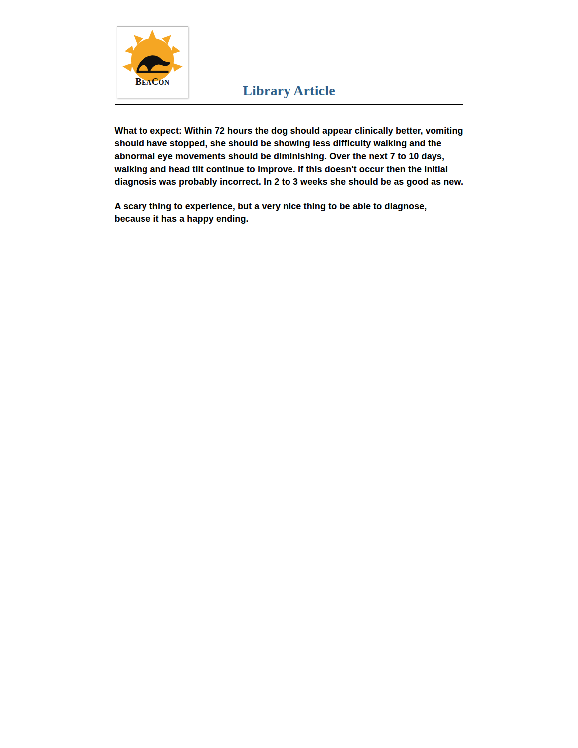BEACON
Library Article
What to expect: Within 72 hours the dog should appear clinically better, vomiting should have stopped, she should be showing less difficulty walking and the abnormal eye movements should be diminishing. Over the next 7 to 10 days, walking and head tilt continue to improve. If this doesn't occur then the initial diagnosis was probably incorrect. In 2 to 3 weeks she should be as good as new.
A scary thing to experience, but a very nice thing to be able to diagnose, because it has a happy ending.